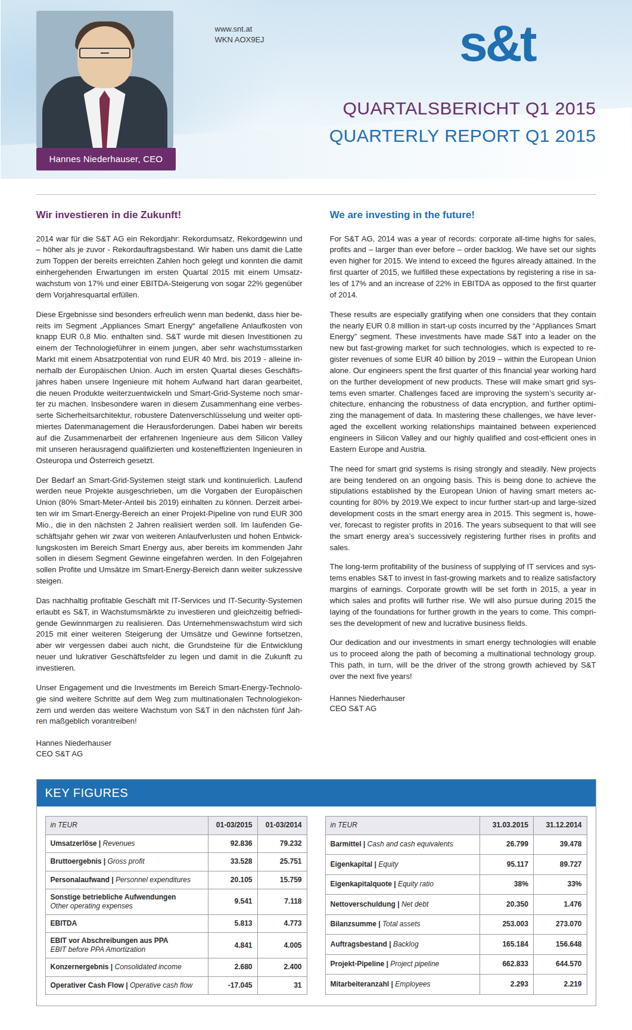Hannes Niederhauser, CEO
www.snt.at
WKN AOX9EJ
s&t
QUARTALSBERICHT Q1 2015
QUARTERLY REPORT Q1 2015
Wir investieren in die Zukunft!
2014 war für die S&T AG ein Rekordjahr: Rekordumsatz, Rekordgewinn und – höher als je zuvor - Rekordauftragsbestand. Wir haben uns damit die Latte zum Toppen der bereits erreichten Zahlen hoch gelegt und konnten die damit einhergehenden Erwartungen im ersten Quartal 2015 mit einem Umsatzwachstum von 17% und einer EBITDA-Steigerung von sogar 22% gegenüber dem Vorjahresquartal erfüllen.
Diese Ergebnisse sind besonders erfreulich wenn man bedenkt, dass hier bereits im Segment „Appliances Smart Energy“ angefallene Anlaufkosten von knapp EUR 0,8 Mio. enthalten sind. S&T wurde mit diesen Investitionen zu einem der Technologieführer in einem jungen, aber sehr wachstumsstarken Markt mit einem Absatzpotential von rund EUR 40 Mrd. bis 2019 - alleine innerhalb der Europäischen Union. Auch im ersten Quartal dieses Geschäftsjahres haben unsere Ingenieure mit hohem Aufwand hart daran gearbeitet, die neuen Produkte weiterzuentwickeln und Smart-Grid-Systeme noch smarter zu machen. Insbesondere waren in diesem Zusammenhang eine verbesserte Sicherheitsarchitektur, robustere Datenverschlüsselung und weiter optimiertes Datenmanagement die Herausforderungen. Dabei haben wir bereits auf die Zusammenarbeit der erfahrenen Ingenieure aus dem Silicon Valley mit unseren herausragend qualifizierten und kosteneffizienten Ingenieuren in Osteuropa und Österreich gesetzt.
Der Bedarf an Smart-Grid-Systemen steigt stark und kontinuierlich. Laufend werden neue Projekte ausgeschrieben, um die Vorgaben der Europäischen Union (80% Smart-Meter-Anteil bis 2019) einhalten zu können. Derzeit arbeiten wir im Smart-Energy-Bereich an einer Projekt-Pipeline von rund EUR 300 Mio., die in den nächsten 2 Jahren realisiert werden soll. Im laufenden Geschäftsjahr gehen wir zwar von weiteren Anlaufverlusten und hohen Entwicklungskosten im Bereich Smart Energy aus, aber bereits im kommenden Jahr sollen in diesem Segment Gewinne eingefahren werden. In den Folgejahren sollen Profite und Umsätze im Smart-Energy-Bereich dann weiter sukzessive steigen.
Das nachhaltig profitable Geschäft mit IT-Services und IT-Security-Systemen erlaubt es S&T, in Wachstumsmärkte zu investieren und gleichzeitig befriedigende Gewinnmargen zu realisieren. Das Unternehmenswachstum wird sich 2015 mit einer weiteren Steigerung der Umsätze und Gewinne fortsetzen, aber wir vergessen dabei auch nicht, die Grundsteine für die Entwicklung neuer und lukrativer Geschäftsfelder zu legen und damit in die Zukunft zu investieren.
Unser Engagement und die Investments im Bereich Smart-Energy-Technologie sind weitere Schritte auf dem Weg zum multinationalen Technologiekonzern und werden das weitere Wachstum von S&T in den nächsten fünf Jahren maßgeblich vorantreiben!
Hannes Niederhauser
CEO S&T AG
We are investing in the future!
For S&T AG, 2014 was a year of records: corporate all-time highs for sales, profits and – larger than ever before – order backlog. We have set our sights even higher for 2015. We intend to exceed the figures already attained. In the first quarter of 2015, we fulfilled these expectations by registering a rise in sales of 17% and an increase of 22% in EBITDA as opposed to the first quarter of 2014.
These results are especially gratifying when one considers that they contain the nearly EUR 0.8 million in start-up costs incurred by the “Appliances Smart Energy” segment. These investments have made S&T into a leader on the new but fast-growing market for such technologies, which is expected to register revenues of some EUR 40 billion by 2019 – within the European Union alone. Our engineers spent the first quarter of this financial year working hard on the further development of new products. These will make smart grid systems even smarter. Challenges faced are improving the system’s security architecture, enhancing the robustness of data encryption, and further optimizing the management of data. In mastering these challenges, we have leveraged the excellent working relationships maintained between experienced engineers in Silicon Valley and our highly qualified and cost-efficient ones in Eastern Europe and Austria.
The need for smart grid systems is rising strongly and steadily. New projects are being tendered on an ongoing basis. This is being done to achieve the stipulations established by the European Union of having smart meters accounting for 80% by 2019.We expect to incur further start-up and large-sized development costs in the smart energy area in 2015. This segment is, however, forecast to register profits in 2016. The years subsequent to that will see the smart energy area’s successively registering further rises in profits and sales.
The long-term profitability of the business of supplying of IT services and systems enables S&T to invest in fast-growing markets and to realize satisfactory margins of earnings. Corporate growth will be set forth in 2015, a year in which sales and profits will further rise. We will also pursue during 2015 the laying of the foundations for further growth in the years to come. This comprises the development of new and lucrative business fields.
Our dedication and our investments in smart energy technologies will enable us to proceed along the path of becoming a multinational technology group. This path, in turn, will be the driver of the strong growth achieved by S&T over the next five years!
Hannes Niederhauser
CEO S&T AG
KEY FIGURES
| in TEUR | 01-03/2015 | 01-03/2014 |
| --- | --- | --- |
| Umsatzerlöse / Revenues | 92.836 | 79.232 |
| Bruttoergebnis / Gross profit | 33.528 | 25.751 |
| Personalaufwand / Personnel expenditures | 20.105 | 15.759 |
| Sonstige betriebliche Aufwendungen Other operating expenses | 9.541 | 7.118 |
| EBITDA | 5.813 | 4.773 |
| EBIT vor Abschreibungen aus PPA EBIT before PPA Amortization | 4.841 | 4.005 |
| Konzernergebnis / Consolidated income | 2.680 | 2.400 |
| Operativer Cash Flow / Operative cash flow | -17.045 | 31 |
| in TEUR | 31.03.2015 | 31.12.2014 |
| --- | --- | --- |
| Barmittel / Cash and cash equivalents | 26.799 | 39.478 |
| Eigenkapital / Equity | 95.117 | 89.727 |
| Eigenkapitalquote / Equity ratio | 38% | 33% |
| Nettoverschuldung / Net debt | 20.350 | 1.476 |
| Bilanzsumme / Total assets | 253.003 | 273.070 |
| Auftragsbestand / Backlog | 165.184 | 156.648 |
| Projekt-Pipeline / Project pipeline | 662.833 | 644.570 |
| Mitarbeiteranzahl / Employees | 2.293 | 2.219 |